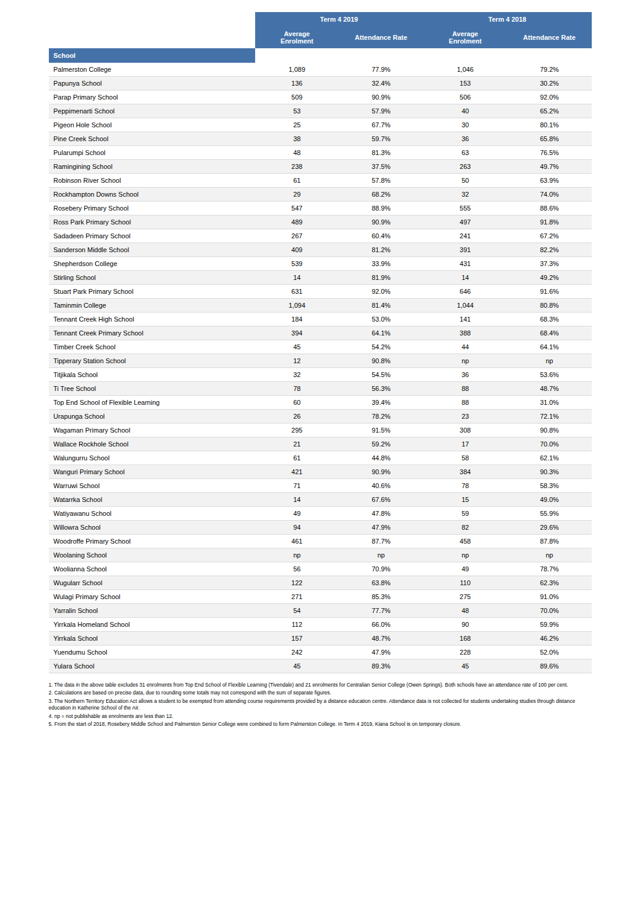| | Term 4 2019 | Term 4 2018 |
| --- | --- | --- |
| Average Enrolment | Attendance Rate | Average Enrolment | Attendance Rate |
| School | |
| Palmerston College | 1,089 | 77.9% | 1,046 | 79.2% |
| Papunya School | 136 | 32.4% | 153 | 30.2% |
| Parap Primary School | 509 | 90.9% | 506 | 92.0% |
| Peppimenarti School | 53 | 57.9% | 40 | 65.2% |
| Pigeon Hole School | 25 | 67.7% | 30 | 80.1% |
| Pine Creek School | 38 | 59.7% | 36 | 65.8% |
| Pularumpi School | 48 | 81.3% | 63 | 76.5% |
| Ramingining School | 238 | 37.5% | 263 | 49.7% |
| Robinson River School | 61 | 57.8% | 50 | 63.9% |
| Rockhampton Downs School | 29 | 68.2% | 32 | 74.0% |
| Rosebery Primary School | 547 | 88.9% | 555 | 88.6% |
| Ross Park Primary School | 489 | 90.9% | 497 | 91.8% |
| Sadadeen Primary School | 267 | 60.4% | 241 | 67.2% |
| Sanderson Middle School | 409 | 81.2% | 391 | 82.2% |
| Shepherdson College | 539 | 33.9% | 431 | 37.3% |
| Stirling School | 14 | 81.9% | 14 | 49.2% |
| Stuart Park Primary School | 631 | 92.0% | 646 | 91.6% |
| Taminmin College | 1,094 | 81.4% | 1,044 | 80.8% |
| Tennant Creek High School | 184 | 53.0% | 141 | 68.3% |
| Tennant Creek Primary School | 394 | 64.1% | 388 | 68.4% |
| Timber Creek School | 45 | 54.2% | 44 | 64.1% |
| Tipperary Station School | 12 | 90.8% | np | np |
| Titjikala School | 32 | 54.5% | 36 | 53.6% |
| Ti Tree School | 78 | 56.3% | 88 | 48.7% |
| Top End School of Flexible Learning | 60 | 39.4% | 88 | 31.0% |
| Urapunga School | 26 | 78.2% | 23 | 72.1% |
| Wagaman Primary School | 295 | 91.5% | 308 | 90.8% |
| Wallace Rockhole School | 21 | 59.2% | 17 | 70.0% |
| Walungurru School | 61 | 44.8% | 58 | 62.1% |
| Wanguri Primary School | 421 | 90.9% | 384 | 90.3% |
| Warruwi School | 71 | 40.6% | 78 | 58.3% |
| Watarrka School | 14 | 67.6% | 15 | 49.0% |
| Watiyawanu School | 49 | 47.8% | 59 | 55.9% |
| Willowra School | 94 | 47.9% | 82 | 29.6% |
| Woodroffe Primary School | 461 | 87.7% | 458 | 87.8% |
| Woolaning School | np | np | np | np |
| Woolianna School | 56 | 70.9% | 49 | 78.7% |
| Wugularr School | 122 | 63.8% | 110 | 62.3% |
| Wulagi Primary School | 271 | 85.3% | 275 | 91.0% |
| Yarralin School | 54 | 77.7% | 48 | 70.0% |
| Yirrkala Homeland School | 112 | 66.0% | 90 | 59.9% |
| Yirrkala School | 157 | 48.7% | 168 | 46.2% |
| Yuendumu School | 242 | 47.9% | 228 | 52.0% |
| Yulara School | 45 | 89.3% | 45 | 89.6% |
1. The data in the above table excludes 31 enrolments from Top End School of Flexible Learning (Tivendale) and 21 enrolments for Centralian Senior College (Owen Springs). Both schools have an attendance rate of 100 per cent.
2. Calculations are based on precise data, due to rounding some totals may not correspond with the sum of separate figures.
3. The Northern Territory Education Act allows a student to be exempted from attending course requirements provided by a distance education centre. Attendance data is not collected for students undertaking studies through distance education in Katherine School of the Air.
4. np = not publishable as enrolments are less than 12.
5. From the start of 2018, Rosebery Middle School and Palmerston Senior College were combined to form Palmerston College. In Term 4 2019, Kiana School is on temporary closure.